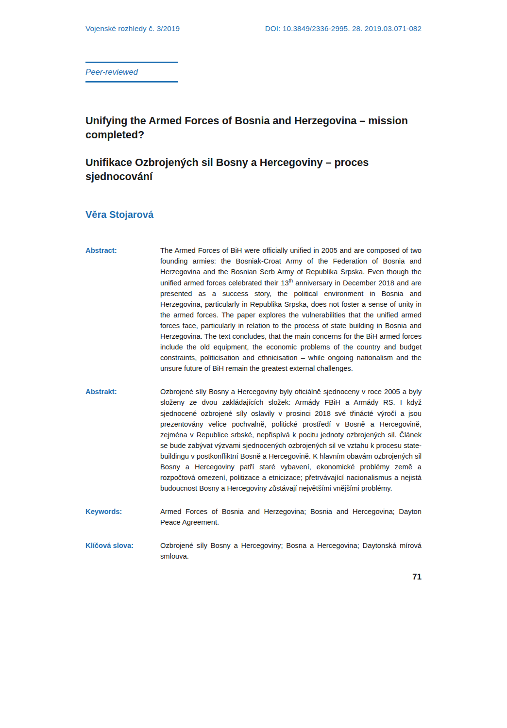Vojenské rozhledy č. 3/2019 DOI: 10.3849/2336-2995. 28. 2019.03.071-082
Peer-reviewed
Unifying the Armed Forces of Bosnia and Herzegovina – mission completed?
Unifikace Ozbrojených sil Bosny a Hercegoviny – proces sjednocování
Věra Stojarová
Abstract:
The Armed Forces of BiH were officially unified in 2005 and are composed of two founding armies: the Bosniak-Croat Army of the Federation of Bosnia and Herzegovina and the Bosnian Serb Army of Republika Srpska. Even though the unified armed forces celebrated their 13th anniversary in December 2018 and are presented as a success story, the political environment in Bosnia and Herzegovina, particularly in Republika Srpska, does not foster a sense of unity in the armed forces. The paper explores the vulnerabilities that the unified armed forces face, particularly in relation to the process of state building in Bosnia and Herzegovina. The text concludes, that the main concerns for the BiH armed forces include the old equipment, the economic problems of the country and budget constraints, politicisation and ethnicisation – while ongoing nationalism and the unsure future of BiH remain the greatest external challenges.
Abstrakt:
Ozbrojené síly Bosny a Hercegoviny byly oficiálně sjednoceny v roce 2005 a byly složeny ze dvou zakládajících složek: Armády FBiH a Armády RS. I když sjednocené ozbrojené síly oslavily v prosinci 2018 své třinácté výročí a jsou prezentovány velice pochvalně, politické prostředí v Bosně a Hercegovině, zejména v Republice srbské, nepřispívá k pocitu jednoty ozbrojených sil. Článek se bude zabývat výzvami sjednocených ozbrojených sil ve vztahu k procesu state-buildingu v postkonfliktní Bosně a Hercegovině. K hlavním obavám ozbrojených sil Bosny a Hercegoviny patří staré vybavení, ekonomické problémy země a rozpočtová omezení, politizace a etnicizace; přetrvávající nacionalismus a nejistá budoucnost Bosny a Hercegoviny zůstávají největšími vnějšími problémy.
Keywords:
Armed Forces of Bosnia and Herzegovina; Bosnia and Hercegovina; Dayton Peace Agreement.
Klíčová slova:
Ozbrojené síly Bosny a Hercegoviny; Bosna a Hercegovina; Daytonská mírová smlouva.
71